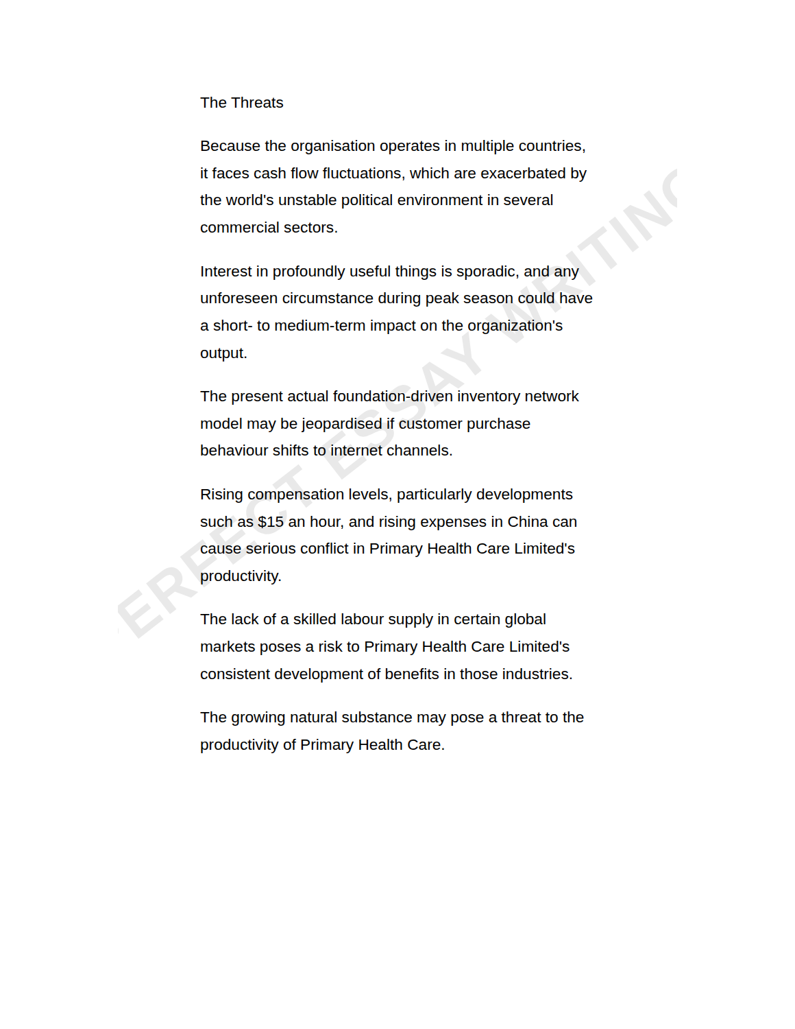PERFECT ESSAY WRITING
The Threats
Because the organisation operates in multiple countries, it faces cash flow fluctuations, which are exacerbated by the world's unstable political environment in several commercial sectors.
Interest in profoundly useful things is sporadic, and any unforeseen circumstance during peak season could have a short- to medium-term impact on the organization's output.
The present actual foundation-driven inventory network model may be jeopardised if customer purchase behaviour shifts to internet channels.
Rising compensation levels, particularly developments such as $15 an hour, and rising expenses in China can cause serious conflict in Primary Health Care Limited's productivity.
The lack of a skilled labour supply in certain global markets poses a risk to Primary Health Care Limited's consistent development of benefits in those industries.
The growing natural substance may pose a threat to the productivity of Primary Health Care.